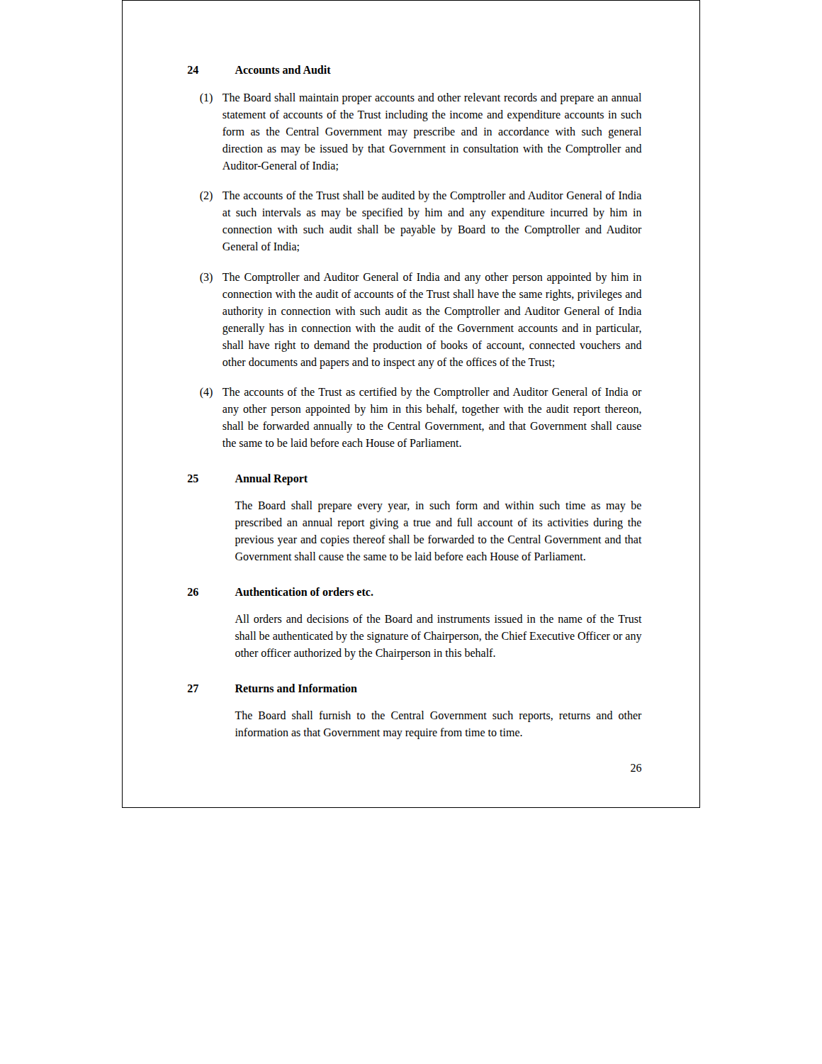24 Accounts and Audit
(1) The Board shall maintain proper accounts and other relevant records and prepare an annual statement of accounts of the Trust including the income and expenditure accounts in such form as the Central Government may prescribe and in accordance with such general direction as may be issued by that Government in consultation with the Comptroller and Auditor-General of India;
(2) The accounts of the Trust shall be audited by the Comptroller and Auditor General of India at such intervals as may be specified by him and any expenditure incurred by him in connection with such audit shall be payable by Board to the Comptroller and Auditor General of India;
(3) The Comptroller and Auditor General of India and any other person appointed by him in connection with the audit of accounts of the Trust shall have the same rights, privileges and authority in connection with such audit as the Comptroller and Auditor General of India generally has in connection with the audit of the Government accounts and in particular, shall have right to demand the production of books of account, connected vouchers and other documents and papers and to inspect any of the offices of the Trust;
(4) The accounts of the Trust as certified by the Comptroller and Auditor General of India or any other person appointed by him in this behalf, together with the audit report thereon, shall be forwarded annually to the Central Government, and that Government shall cause the same to be laid before each House of Parliament.
25 Annual Report
The Board shall prepare every year, in such form and within such time as may be prescribed an annual report giving a true and full account of its activities during the previous year and copies thereof shall be forwarded to the Central Government and that Government shall cause the same to be laid before each House of Parliament.
26 Authentication of orders etc.
All orders and decisions of the Board and instruments issued in the name of the Trust shall be authenticated by the signature of Chairperson, the Chief Executive Officer or any other officer authorized by the Chairperson in this behalf.
27 Returns and Information
The Board shall furnish to the Central Government such reports, returns and other information as that Government may require from time to time.
26